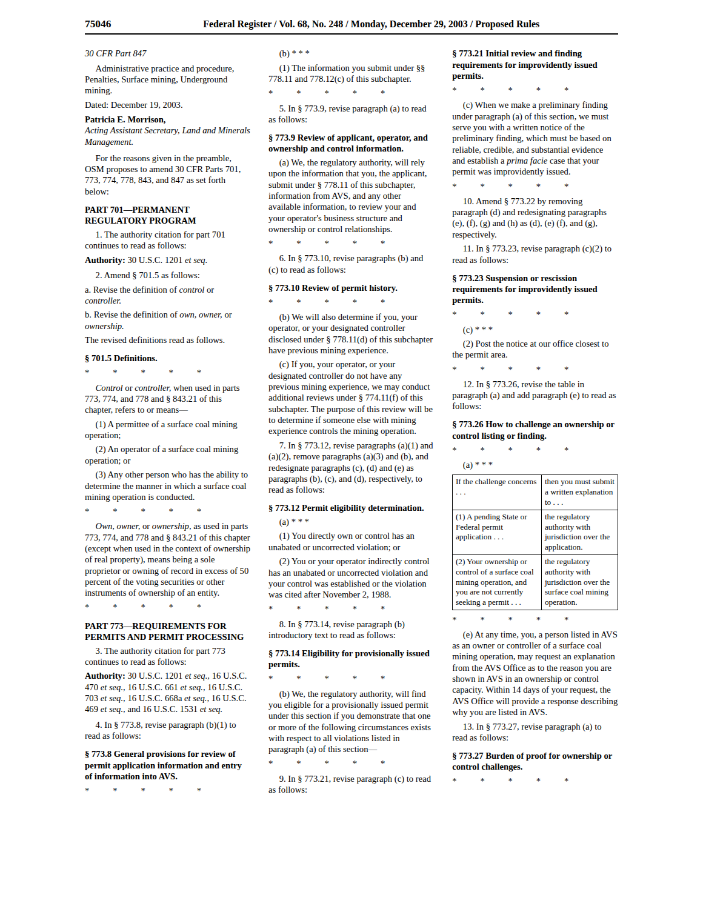75046 Federal Register / Vol. 68, No. 248 / Monday, December 29, 2003 / Proposed Rules
30 CFR Part 847
Administrative practice and procedure, Penalties, Surface mining, Underground mining.
Dated: December 19, 2003.
Patricia E. Morrison,
Acting Assistant Secretary, Land and Minerals Management.
For the reasons given in the preamble, OSM proposes to amend 30 CFR Parts 701, 773, 774, 778, 843, and 847 as set forth below:
PART 701—PERMANENT REGULATORY PROGRAM
1. The authority citation for part 701 continues to read as follows:
Authority: 30 U.S.C. 1201 et seq.
2. Amend § 701.5 as follows:
a. Revise the definition of control or controller.
b. Revise the definition of own, owner, or ownership.
The revised definitions read as follows.
§ 701.5 Definitions.
* * * * *
Control or controller, when used in parts 773, 774, and 778 and § 843.21 of this chapter, refers to or means—
(1) A permittee of a surface coal mining operation;
(2) An operator of a surface coal mining operation; or
(3) Any other person who has the ability to determine the manner in which a surface coal mining operation is conducted.
* * * * *
Own, owner, or ownership, as used in parts 773, 774, and 778 and § 843.21 of this chapter (except when used in the context of ownership of real property), means being a sole proprietor or owning of record in excess of 50 percent of the voting securities or other instruments of ownership of an entity.
* * * * *
PART 773—REQUIREMENTS FOR PERMITS AND PERMIT PROCESSING
3. The authority citation for part 773 continues to read as follows:
Authority: 30 U.S.C. 1201 et seq., 16 U.S.C. 470 et seq., 16 U.S.C. 661 et seq., 16 U.S.C. 703 et seq., 16 U.S.C. 668a et seq., 16 U.S.C. 469 et seq., and 16 U.S.C. 1531 et seq.
4. In § 773.8, revise paragraph (b)(1) to read as follows:
§ 773.8 General provisions for review of permit application information and entry of information into AVS.
* * * * *
(b) * * *
(1) The information you submit under §§ 778.11 and 778.12(c) of this subchapter.
* * * * *
5. In § 773.9, revise paragraph (a) to read as follows:
§ 773.9 Review of applicant, operator, and ownership and control information.
(a) We, the regulatory authority, will rely upon the information that you, the applicant, submit under § 778.11 of this subchapter, information from AVS, and any other available information, to review your and your operator's business structure and ownership or control relationships.
* * * * *
6. In § 773.10, revise paragraphs (b) and (c) to read as follows:
§ 773.10 Review of permit history.
* * * * *
(b) We will also determine if you, your operator, or your designated controller disclosed under § 778.11(d) of this subchapter have previous mining experience.
(c) If you, your operator, or your designated controller do not have any previous mining experience, we may conduct additional reviews under § 774.11(f) of this subchapter. The purpose of this review will be to determine if someone else with mining experience controls the mining operation.
7. In § 773.12, revise paragraphs (a)(1) and (a)(2), remove paragraphs (a)(3) and (b), and redesignate paragraphs (c), (d) and (e) as paragraphs (b), (c), and (d), respectively, to read as follows:
§ 773.12 Permit eligibility determination.
(a) * * *
(1) You directly own or control has an unabated or uncorrected violation; or
(2) You or your operator indirectly control has an unabated or uncorrected violation and your control was established or the violation was cited after November 2, 1988.
* * * * *
8. In § 773.14, revise paragraph (b) introductory text to read as follows:
§ 773.14 Eligibility for provisionally issued permits.
* * * * *
(b) We, the regulatory authority, will find you eligible for a provisionally issued permit under this section if you demonstrate that one or more of the following circumstances exists with respect to all violations listed in paragraph (a) of this section—
* * * * *
9. In § 773.21, revise paragraph (c) to read as follows:
§ 773.21 Initial review and finding requirements for improvidently issued permits.
* * * * *
(c) When we make a preliminary finding under paragraph (a) of this section, we must serve you with a written notice of the preliminary finding, which must be based on reliable, credible, and substantial evidence and establish a prima facie case that your permit was improvidently issued.
* * * * *
10. Amend § 773.22 by removing paragraph (d) and redesignating paragraphs (e), (f), (g) and (h) as (d), (e) (f), and (g), respectively.
11. In § 773.23, revise paragraph (c)(2) to read as follows:
§ 773.23 Suspension or rescission requirements for improvidently issued permits.
* * * * *
(c) * * *
(2) Post the notice at our office closest to the permit area.
* * * * *
12. In § 773.26, revise the table in paragraph (a) and add paragraph (e) to read as follows:
§ 773.26 How to challenge an ownership or control listing or finding.
* * * * *
(a) * * *
| If the challenge concerns . . . | then you must submit a written explanation to . . . |
| --- | --- |
| (1) A pending State or Federal permit application . . . | the regulatory authority with jurisdiction over the application. |
| (2) Your ownership or control of a surface coal mining operation, and you are not currently seeking a permit . . . | the regulatory authority with jurisdiction over the surface coal mining operation. |
* * * * *
(e) At any time, you, a person listed in AVS as an owner or controller of a surface coal mining operation, may request an explanation from the AVS Office as to the reason you are shown in AVS in an ownership or control capacity. Within 14 days of your request, the AVS Office will provide a response describing why you are listed in AVS.
13. In § 773.27, revise paragraph (a) to read as follows:
§ 773.27 Burden of proof for ownership or control challenges.
* * * * *